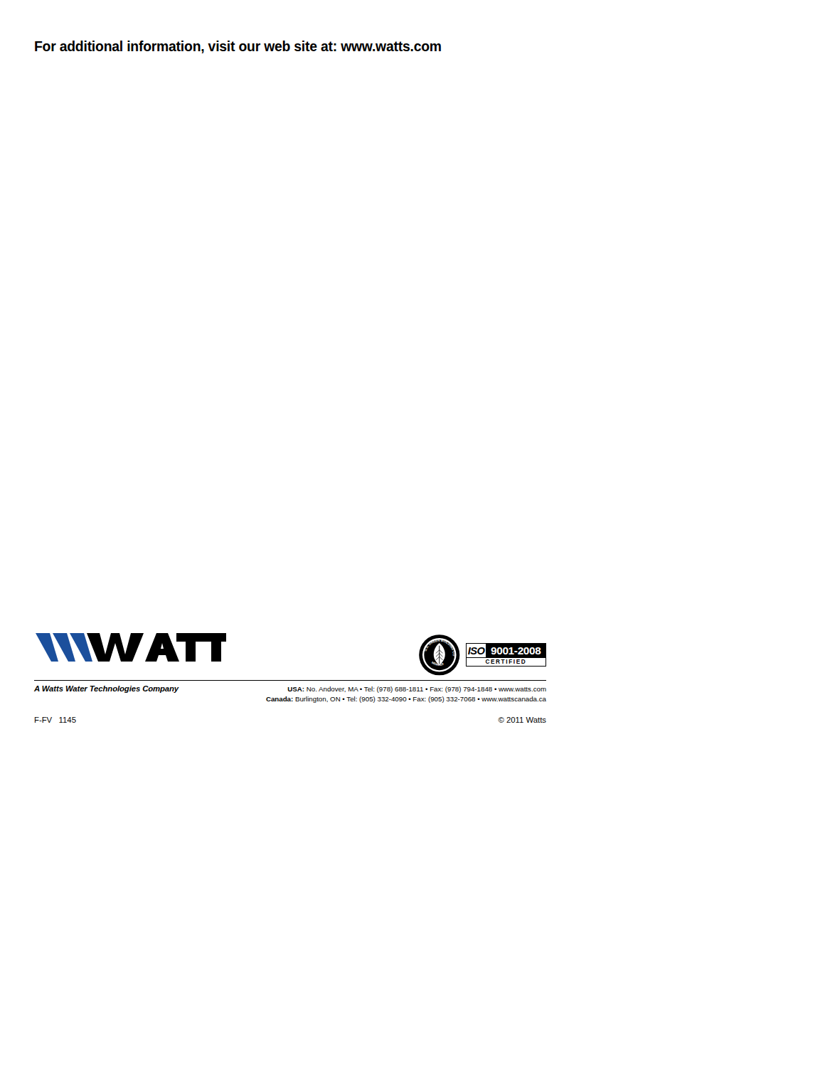For additional information, visit our web site at: www.watts.com
U.S. GREEN BUILDING COUNCIL MEMBER
ISO
9001-2008
CERTIFIED
A Watts Water Technologies Company
USA: No. Andover, MA • Tel: (978) 688-1811 • Fax: (978) 794-1848 • www.watts.com
Canada: Burlington, ON • Tel: (905) 332-4090 • Fax: (905) 332-7068 • www.wattscanada.ca
F-FV 1145
© 2011 Watts